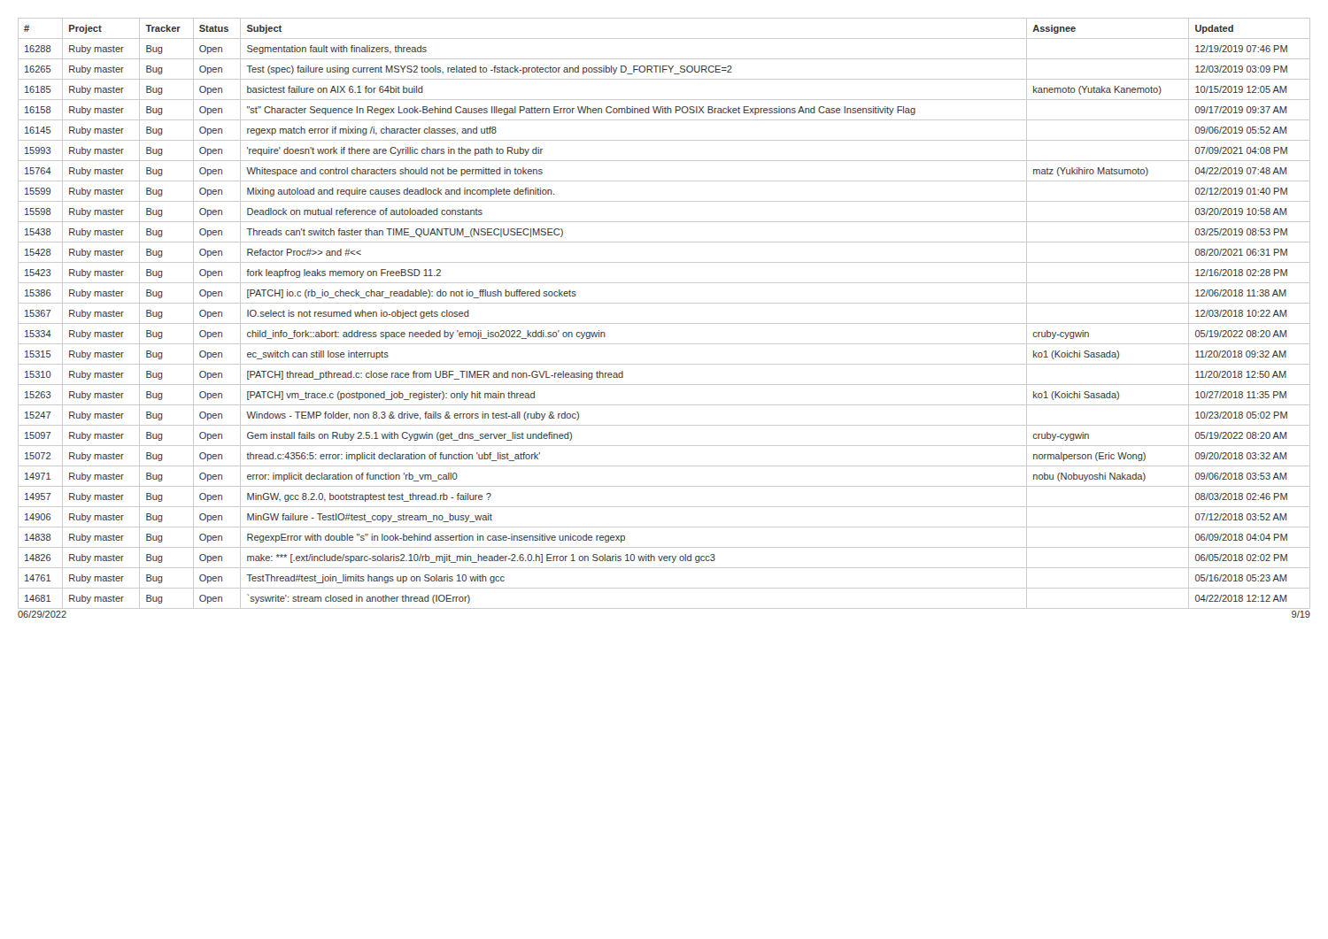| # | Project | Tracker | Status | Subject | Assignee | Updated |
| --- | --- | --- | --- | --- | --- | --- |
| 16288 | Ruby master | Bug | Open | Segmentation fault with finalizers, threads | | 12/19/2019 07:46 PM |
| 16265 | Ruby master | Bug | Open | Test (spec) failure using current MSYS2 tools, related to -fstack-protector and possibly D_FORTIFY_SOURCE=2 | | 12/03/2019 03:09 PM |
| 16185 | Ruby master | Bug | Open | basictest failure on AIX 6.1 for 64bit build | kanemoto (Yutaka Kanemoto) | 10/15/2019 12:05 AM |
| 16158 | Ruby master | Bug | Open | "st" Character Sequence In Regex Look-Behind Causes Illegal Pattern Error When Combined With POSIX Bracket Expressions And Case Insensitivity Flag | | 09/17/2019 09:37 AM |
| 16145 | Ruby master | Bug | Open | regexp match error if mixing /i, character classes, and utf8 | | 09/06/2019 05:52 AM |
| 15993 | Ruby master | Bug | Open | 'require' doesn't work if there are Cyrillic chars in the path to Ruby dir | | 07/09/2021 04:08 PM |
| 15764 | Ruby master | Bug | Open | Whitespace and control characters should not be permitted in tokens | matz (Yukihiro Matsumoto) | 04/22/2019 07:48 AM |
| 15599 | Ruby master | Bug | Open | Mixing autoload and require causes deadlock and incomplete definition. | | 02/12/2019 01:40 PM |
| 15598 | Ruby master | Bug | Open | Deadlock on mutual reference of autoloaded constants | | 03/20/2019 10:58 AM |
| 15438 | Ruby master | Bug | Open | Threads can't switch faster than TIME_QUANTUM_(NSEC/USEC/MSEC) | | 03/25/2019 08:53 PM |
| 15428 | Ruby master | Bug | Open | Refactor Proc#>> and #<< | | 08/20/2021 06:31 PM |
| 15423 | Ruby master | Bug | Open | fork leapfrog leaks memory on FreeBSD 11.2 | | 12/16/2018 02:28 PM |
| 15386 | Ruby master | Bug | Open | [PATCH] io.c (rb_io_check_char_readable): do not io_fflush buffered sockets | | 12/06/2018 11:38 AM |
| 15367 | Ruby master | Bug | Open | IO.select is not resumed when io-object gets closed | | 12/03/2018 10:22 AM |
| 15334 | Ruby master | Bug | Open | child_info_fork::abort: address space needed by 'emoji_iso2022_kddi.so' on cygwin | cruby-cygwin | 05/19/2022 08:20 AM |
| 15315 | Ruby master | Bug | Open | ec_switch can still lose interrupts | ko1 (Koichi Sasada) | 11/20/2018 09:32 AM |
| 15310 | Ruby master | Bug | Open | [PATCH] thread_pthread.c: close race from UBF_TIMER and non-GVL-releasing thread | | 11/20/2018 12:50 AM |
| 15263 | Ruby master | Bug | Open | [PATCH] vm_trace.c (postponed_job_register): only hit main thread | ko1 (Koichi Sasada) | 10/27/2018 11:35 PM |
| 15247 | Ruby master | Bug | Open | Windows - TEMP folder, non 8.3 & drive, fails & errors in test-all (ruby & rdoc) | | 10/23/2018 05:02 PM |
| 15097 | Ruby master | Bug | Open | Gem install fails on Ruby 2.5.1 with Cygwin (get_dns_server_list undefined) | cruby-cygwin | 05/19/2022 08:20 AM |
| 15072 | Ruby master | Bug | Open | thread.c:4356:5: error: implicit declaration of function 'ubf_list_atfork' | normalperson (Eric Wong) | 09/20/2018 03:32 AM |
| 14971 | Ruby master | Bug | Open | error: implicit declaration of function 'rb_vm_call0 | nobu (Nobuyoshi Nakada) | 09/06/2018 03:53 AM |
| 14957 | Ruby master | Bug | Open | MinGW, gcc 8.2.0, bootstraptest test_thread.rb - failure ? | | 08/03/2018 02:46 PM |
| 14906 | Ruby master | Bug | Open | MinGW failure - TestIO#test_copy_stream_no_busy_wait | | 07/12/2018 03:52 AM |
| 14838 | Ruby master | Bug | Open | RegexpError with double "s" in look-behind assertion in case-insensitive unicode regexp | | 06/09/2018 04:04 PM |
| 14826 | Ruby master | Bug | Open | make: *** [.ext/include/sparc-solaris2.10/rb_mjit_min_header-2.6.0.h] Error 1 on Solaris 10 with very old gcc3 | | 06/05/2018 02:02 PM |
| 14761 | Ruby master | Bug | Open | TestThread#test_join_limits hangs up on Solaris 10 with gcc | | 05/16/2018 05:23 AM |
| 14681 | Ruby master | Bug | Open | `syswrite': stream closed in another thread (IOError) | | 04/22/2018 12:12 AM |
06/29/2022
9/19